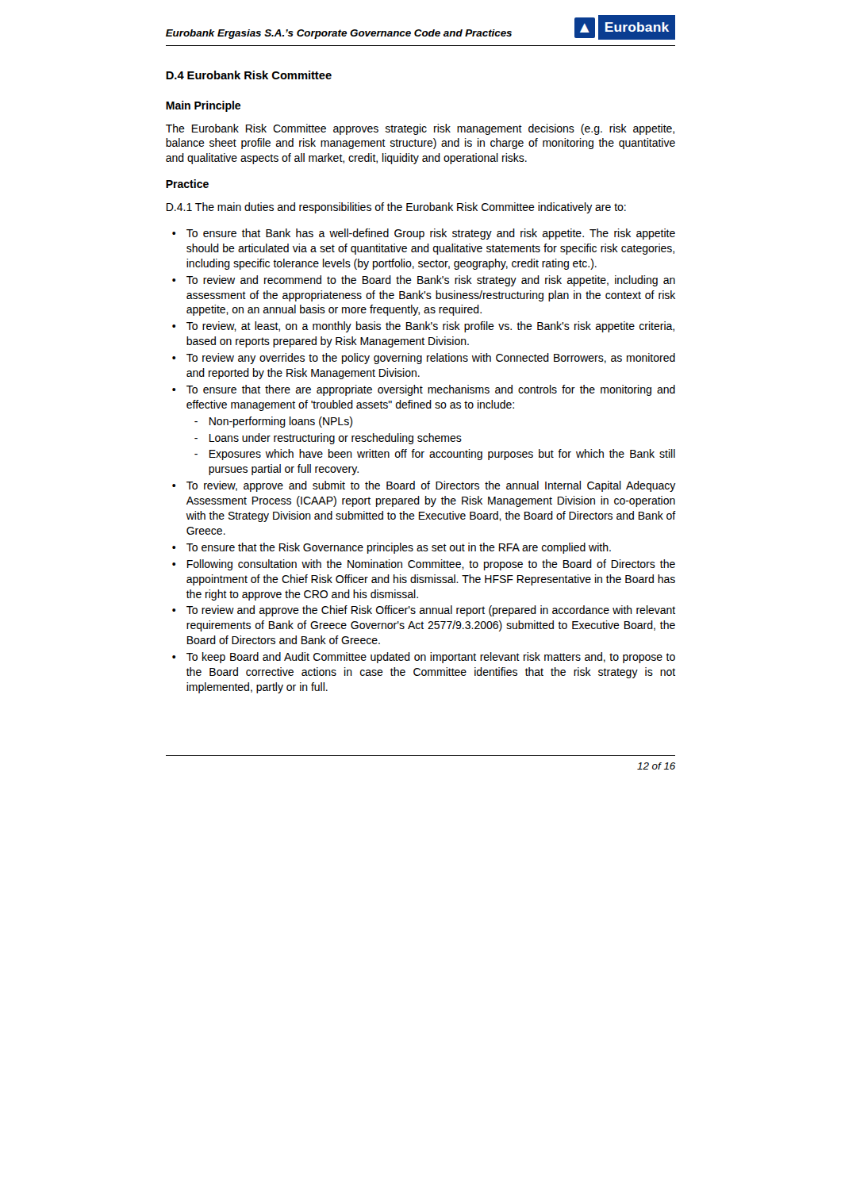Eurobank Ergasias S.A.’s Corporate Governance Code and Practices
▲
Eurobank
D.4 Eurobank Risk Committee
Main Principle
The Eurobank Risk Committee approves strategic risk management decisions (e.g. risk appetite, balance sheet profile and risk management structure) and is in charge of monitoring the quantitative and qualitative aspects of all market, credit, liquidity and operational risks.
Practice
D.4.1 The main duties and responsibilities of the Eurobank Risk Committee indicatively are to:
To ensure that Bank has a well-defined Group risk strategy and risk appetite. The risk appetite should be articulated via a set of quantitative and qualitative statements for specific risk categories, including specific tolerance levels (by portfolio, sector, geography, credit rating etc.).
To review and recommend to the Board the Bank's risk strategy and risk appetite, including an assessment of the appropriateness of the Bank's business/restructuring plan in the context of risk appetite, on an annual basis or more frequently, as required.
To review, at least, on a monthly basis the Bank's risk profile vs. the Bank's risk appetite criteria, based on reports prepared by Risk Management Division.
To review any overrides to the policy governing relations with Connected Borrowers, as monitored and reported by the Risk Management Division.
To ensure that there are appropriate oversight mechanisms and controls for the monitoring and effective management of 'troubled assets" defined so as to include:
Non-performing loans (NPLs)
Loans under restructuring or rescheduling schemes
Exposures which have been written off for accounting purposes but for which the Bank still pursues partial or full recovery.
To review, approve and submit to the Board of Directors the annual Internal Capital Adequacy Assessment Process (ICAAP) report prepared by the Risk Management Division in co-operation with the Strategy Division and submitted to the Executive Board, the Board of Directors and Bank of Greece.
To ensure that the Risk Governance principles as set out in the RFA are complied with.
Following consultation with the Nomination Committee, to propose to the Board of Directors the appointment of the Chief Risk Officer and his dismissal. The HFSF Representative in the Board has the right to approve the CRO and his dismissal.
To review and approve the Chief Risk Officer's annual report (prepared in accordance with relevant requirements of Bank of Greece Governor's Act 2577/9.3.2006) submitted to Executive Board, the Board of Directors and Bank of Greece.
To keep Board and Audit Committee updated on important relevant risk matters and, to propose to the Board corrective actions in case the Committee identifies that the risk strategy is not implemented, partly or in full.
12 of 16